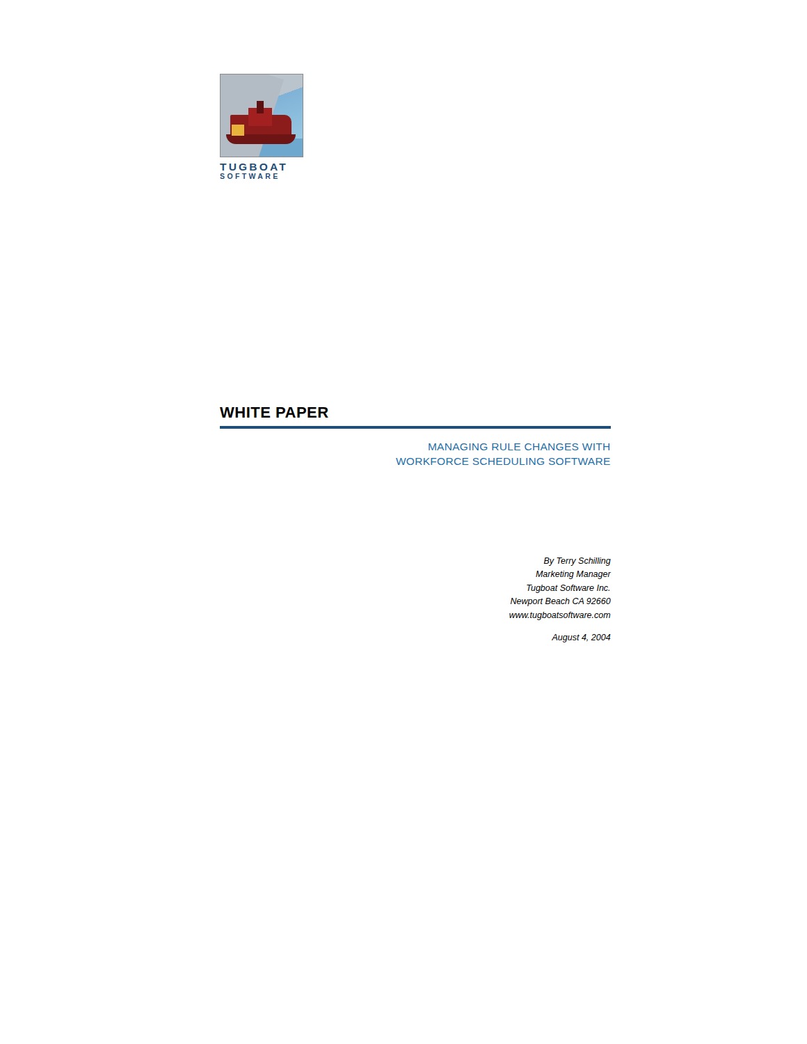TUGBOAT
SOFTWARE
WHITE PAPER
MANAGING RULE CHANGES WITH
WORKFORCE SCHEDULING SOFTWARE
By Terry Schilling
Marketing Manager
Tugboat Software Inc.
Newport Beach CA 92660
www.tugboatsoftware.com
August 4, 2004